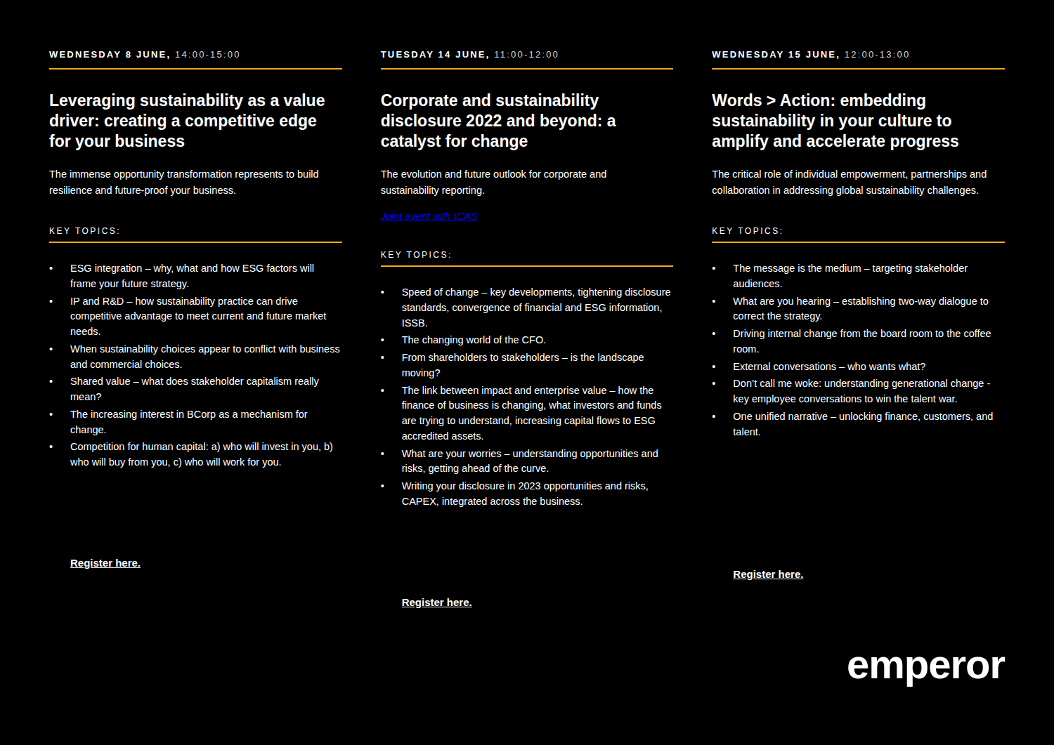WEDNESDAY 8 JUNE, 14:00-15:00
Leveraging sustainability as a value driver: creating a competitive edge for your business
The immense opportunity transformation represents to build resilience and future-proof your business.
KEY TOPICS:
ESG integration – why, what and how ESG factors will frame your future strategy.
IP and R&D – how sustainability practice can drive competitive advantage to meet current and future market needs.
When sustainability choices appear to conflict with business and commercial choices.
Shared value – what does stakeholder capitalism really mean?
The increasing interest in BCorp as a mechanism for change.
Competition for human capital: a) who will invest in you, b) who will buy from you, c) who will work for you.
Register here.
TUESDAY 14 JUNE, 11:00-12:00
Corporate and sustainability disclosure 2022 and beyond: a catalyst for change
The evolution and future outlook for corporate and sustainability reporting.
Joint event with ICAS
KEY TOPICS:
Speed of change – key developments, tightening disclosure standards, convergence of financial and ESG information, ISSB.
The changing world of the CFO.
From shareholders to stakeholders – is the landscape moving?
The link between impact and enterprise value – how the finance of business is changing, what investors and funds are trying to understand, increasing capital flows to ESG accredited assets.
What are your worries – understanding opportunities and risks, getting ahead of the curve.
Writing your disclosure in 2023 opportunities and risks, CAPEX, integrated across the business.
Register here.
WEDNESDAY 15 JUNE, 12:00-13:00
Words > Action: embedding sustainability in your culture to amplify and accelerate progress
The critical role of individual empowerment, partnerships and collaboration in addressing global sustainability challenges.
KEY TOPICS:
The message is the medium – targeting stakeholder audiences.
What are you hearing – establishing two-way dialogue to correct the strategy.
Driving internal change from the board room to the coffee room.
External conversations – who wants what?
Don’t call me woke: understanding generational change - key employee conversations to win the talent war.
One unified narrative – unlocking finance, customers, and talent.
Register here.
emperor